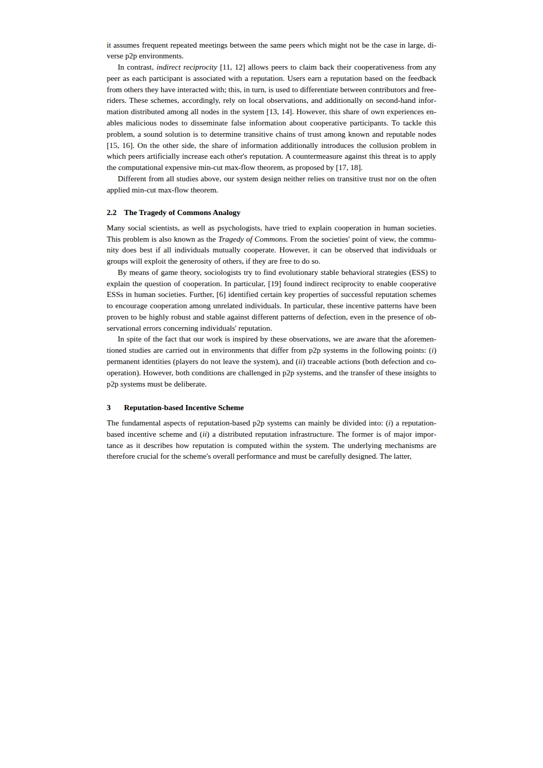it assumes frequent repeated meetings between the same peers which might not be the case in large, diverse p2p environments.
In contrast, indirect reciprocity [11, 12] allows peers to claim back their cooperativeness from any peer as each participant is associated with a reputation. Users earn a reputation based on the feedback from others they have interacted with; this, in turn, is used to differentiate between contributors and free-riders. These schemes, accordingly, rely on local observations, and additionally on second-hand information distributed among all nodes in the system [13, 14]. However, this share of own experiences enables malicious nodes to disseminate false information about cooperative participants. To tackle this problem, a sound solution is to determine transitive chains of trust among known and reputable nodes [15, 16]. On the other side, the share of information additionally introduces the collusion problem in which peers artificially increase each other's reputation. A countermeasure against this threat is to apply the computational expensive min-cut max-flow theorem, as proposed by [17, 18].
Different from all studies above, our system design neither relies on transitive trust nor on the often applied min-cut max-flow theorem.
2.2 The Tragedy of Commons Analogy
Many social scientists, as well as psychologists, have tried to explain cooperation in human societies. This problem is also known as the Tragedy of Commons. From the societies' point of view, the community does best if all individuals mutually cooperate. However, it can be observed that individuals or groups will exploit the generosity of others, if they are free to do so.
By means of game theory, sociologists try to find evolutionary stable behavioral strategies (ESS) to explain the question of cooperation. In particular, [19] found indirect reciprocity to enable cooperative ESSs in human societies. Further, [6] identified certain key properties of successful reputation schemes to encourage cooperation among unrelated individuals. In particular, these incentive patterns have been proven to be highly robust and stable against different patterns of defection, even in the presence of observational errors concerning individuals' reputation.
In spite of the fact that our work is inspired by these observations, we are aware that the aforementioned studies are carried out in environments that differ from p2p systems in the following points: (i) permanent identities (players do not leave the system), and (ii) traceable actions (both defection and cooperation). However, both conditions are challenged in p2p systems, and the transfer of these insights to p2p systems must be deliberate.
3 Reputation-based Incentive Scheme
The fundamental aspects of reputation-based p2p systems can mainly be divided into: (i) a reputation-based incentive scheme and (ii) a distributed reputation infrastructure. The former is of major importance as it describes how reputation is computed within the system. The underlying mechanisms are therefore crucial for the scheme's overall performance and must be carefully designed. The latter,